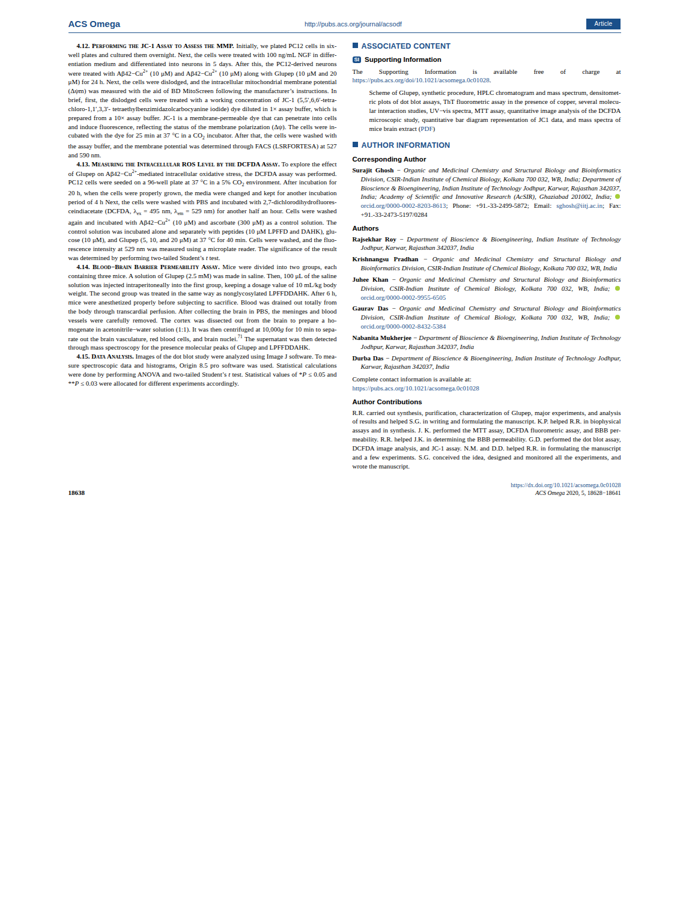ACS Omega
http://pubs.acs.org/journal/acsodf
Article
4.12. Performing the JC-1 Assay to Assess the MMP. Initially, we plated PC12 cells in six-well plates and cultured them overnight. Next, the cells were treated with 100 ng/mL NGF in differentiation medium and differentiated into neurons in 5 days. After this, the PC12-derived neurons were treated with Aβ42−Cu2+ (10 μM) and Aβ42−Cu2+ (10 μM) along with Glupep (10 μM and 20 μM) for 24 h. Next, the cells were dislodged, and the intracellular mitochondrial membrane potential (Δψm) was measured with the aid of BD MitoScreen following the manufacturer’s instructions. In brief, first, the dislodged cells were treated with a working concentration of JC-1 (5,5′,6,6′-tetrachloro-1,1′,3,3′- tetraethylbenzimidazolcarbocyanine iodide) dye diluted in 1× assay buffer, which is prepared from a 10× assay buffer. JC-1 is a membrane-permeable dye that can penetrate into cells and induce fluorescence, reflecting the status of the membrane polarization (Δψ). The cells were incubated with the dye for 25 min at 37 °C in a CO2 incubator. After that, the cells were washed with the assay buffer, and the membrane potential was determined through FACS (LSRFORTESA) at 527 and 590 nm.
4.13. Measuring the Intracellular ROS Level by the DCFDA Assay. To explore the effect of Glupep on Aβ42−Cu2+-mediated intracellular oxidative stress, the DCFDA assay was performed. PC12 cells were seeded on a 96-well plate at 37 °C in a 5% CO2 environment. After incubation for 20 h, when the cells were properly grown, the media were changed and kept for another incubation period of 4 h Next, the cells were washed with PBS and incubated with 2,7-dichlorodihydrofluoresceindiacetate (DCFDA, λex = 495 nm, λem = 529 nm) for another half an hour. Cells were washed again and incubated with Aβ42−Cu2+ (10 μM) and ascorbate (300 μM) as a control solution. The control solution was incubated alone and separately with peptides (10 μM LPFFD and DAHK), glucose (10 μM), and Glupep (5, 10, and 20 μM) at 37 °C for 40 min. Cells were washed, and the fluorescence intensity at 529 nm was measured using a microplate reader. The significance of the result was determined by performing two-tailed Student’s t test.
4.14. Blood−Brain Barrier Permeability Assay. Mice were divided into two groups, each containing three mice. A solution of Glupep (2.5 mM) was made in saline. Then, 100 μL of the saline solution was injected intraperitoneally into the first group, keeping a dosage value of 10 mL/kg body weight. The second group was treated in the same way as nonglycosylated LPFFDDAHK. After 6 h, mice were anesthetized properly before subjecting to sacrifice. Blood was drained out totally from the body through transcardial perfusion. After collecting the brain in PBS, the meninges and blood vessels were carefully removed. The cortex was dissected out from the brain to prepare a homogenate in acetonitrile−water solution (1:1). It was then centrifuged at 10,000g for 10 min to separate out the brain vasculature, red blood cells, and brain nuclei.71 The supernatant was then detected through mass spectroscopy for the presence molecular peaks of Glupep and LPFFDDAHK.
4.15. Data Analysis. Images of the dot blot study were analyzed using Image J software. To measure spectroscopic data and histograms, Origin 8.5 pro software was used. Statistical calculations were done by performing ANOVA and two-tailed Student’s t test. Statistical values of *P ≤ 0.05 and **P ≤ 0.03 were allocated for different experiments accordingly.
ASSOCIATED CONTENT
SI Supporting Information
The Supporting Information is available free of charge at https://pubs.acs.org/doi/10.1021/acsomega.0c01028.
Scheme of Glupep, synthetic procedure, HPLC chromatogram and mass spectrum, densitometric plots of dot blot assays, ThT fluorometric assay in the presence of copper, several molecular interaction studies, UV−vis spectra, MTT assay, quantitative image analysis of the DCFDA microscopic study, quantitative bar diagram representation of JC1 data, and mass spectra of mice brain extract (PDF)
AUTHOR INFORMATION
Corresponding Author
Surajit Ghosh − Organic and Medicinal Chemistry and Structural Biology and Bioinformatics Division, CSIR-Indian Institute of Chemical Biology, Kolkata 700 032, WB, India; Department of Bioscience & Bioengineering, Indian Institute of Technology Jodhpur, Karwar, Rajasthan 342037, India; Academy of Scientific and Innovative Research (AcSIR), Ghaziabad 201002, India; orcid.org/0000-0002-8203-8613; Phone: +91.-33-2499-5872; Email: sghosh@iitj.ac.in; Fax: +91.-33-2473-5197/0284
Authors
Rajsekhar Roy − Department of Bioscience & Bioengineering, Indian Institute of Technology Jodhpur, Karwar, Rajasthan 342037, India
Krishnangsu Pradhan − Organic and Medicinal Chemistry and Structural Biology and Bioinformatics Division, CSIR-Indian Institute of Chemical Biology, Kolkata 700 032, WB, India
Juhee Khan − Organic and Medicinal Chemistry and Structural Biology and Bioinformatics Division, CSIR-Indian Institute of Chemical Biology, Kolkata 700 032, WB, India; orcid.org/0000-0002-9955-6505
Gaurav Das − Organic and Medicinal Chemistry and Structural Biology and Bioinformatics Division, CSIR-Indian Institute of Chemical Biology, Kolkata 700 032, WB, India; orcid.org/0000-0002-8432-5384
Nabanita Mukherjee − Department of Bioscience & Bioengineering, Indian Institute of Technology Jodhpur, Karwar, Rajasthan 342037, India
Durba Das − Department of Bioscience & Bioengineering, Indian Institute of Technology Jodhpur, Karwar, Rajasthan 342037, India
Complete contact information is available at:
https://pubs.acs.org/10.1021/acsomega.0c01028
Author Contributions
R.R. carried out synthesis, purification, characterization of Glupep, major experiments, and analysis of results and helped S.G. in writing and formulating the manuscript. K.P. helped R.R. in biophysical assays and in synthesis. J. K. performed the MTT assay, DCFDA fluorometric assay, and BBB permeability. R.R. helped J.K. in determining the BBB permeability. G.D. performed the dot blot assay, DCFDA image analysis, and JC-1 assay. N.M. and D.D. helped R.R. in formulating the manuscript and a few experiments. S.G. conceived the idea, designed and monitored all the experiments, and wrote the manuscript.
18638
https://dx.doi.org/10.1021/acsomega.0c01028
ACS Omega 2020, 5, 18628−18641